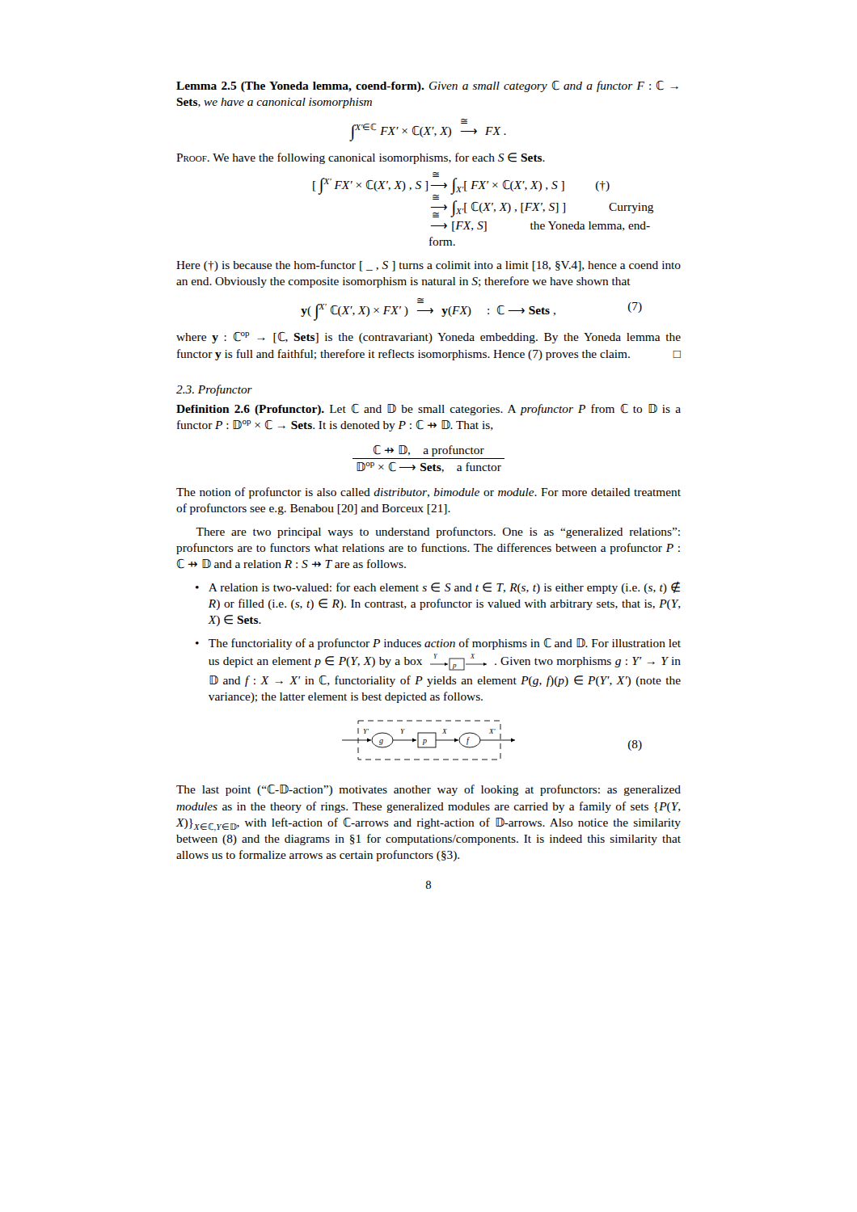Lemma 2.5 (The Yoneda lemma, coend-form). Given a small category ℂ and a functor F : ℂ → Sets, we have a canonical isomorphism
∫X′∈ℂ FX′ × ℂ(X′, X) ≅⟶ FX .
Proof. We have the following canonical isomorphisms, for each S ∈ Sets.
[ ∫X′ FX′ × ℂ(X′, X) , S ]
≅⟶ ∫X′[ FX′ × ℂ(X′, X) , S ] (†)
≅⟶ ∫X′[ ℂ(X′, X) , [FX′, S] ] Currying
≅⟶ [FX, S] the Yoneda lemma, end-form.
Here (†) is because the hom-functor [ _ , S ] turns a colimit into a limit [18, §V.4], hence a coend into an end. Obviously the composite isomorphism is natural in S; therefore we have shown that
y( ∫X′ ℂ(X′, X) × FX′ ) ≅⟶ y(FX) : ℂ ⟶ Sets , (7)
where y : ℂop → [ℂ, Sets] is the (contravariant) Yoneda embedding. By the Yoneda lemma the functor y is full and faithful; therefore it reflects isomorphisms. Hence (7) proves the claim. □
2.3. Profunctor
Definition 2.6 (Profunctor). Let ℂ and 𝔻 be small categories. A profunctor P from ℂ to 𝔻 is a functor P : 𝔻op × ℂ → Sets. It is denoted by P : ℂ ⇸ 𝔻. That is,
ℂ ⇸ 𝔻, a profunctor 𝔻op × ℂ ⟶ Sets, a functor
The notion of profunctor is also called distributor, bimodule or module. For more detailed treatment of profunctors see e.g. Benabou [20] and Borceux [21].
There are two principal ways to understand profunctors. One is as “generalized relations”: profunctors are to functors what relations are to functions. The differences between a profunctor P : ℂ ⇸ 𝔻 and a relation R : S ⇸ T are as follows.
A relation is two-valued: for each element s ∈ S and t ∈ T, R(s, t) is either empty (i.e. (s, t) ∉ R) or filled (i.e. (s, t) ∈ R). In contrast, a profunctor is valued with arbitrary sets, that is, P(Y, X) ∈ Sets.
The functoriality of a profunctor P induces action of morphisms in ℂ and 𝔻. For illustration let us depict an element p ∈ P(Y, X) by a box Y p X . Given two morphisms g : Y′ → Y in 𝔻 and f : X → X′ in ℂ, functoriality of P yields an element P(g, f)(p) ∈ P(Y′, X′) (note the variance); the latter element is best depicted as follows.
Y′ g Y p X f X′ (8)
The last point (“ℂ-𝔻-action”) motivates another way of looking at profunctors: as generalized modules as in the theory of rings. These generalized modules are carried by a family of sets {P(Y, X)}X∈ℂ,Y∈𝔻, with left-action of ℂ-arrows and right-action of 𝔻-arrows. Also notice the similarity between (8) and the diagrams in §1 for computations/components. It is indeed this similarity that allows us to formalize arrows as certain profunctors (§3).
8